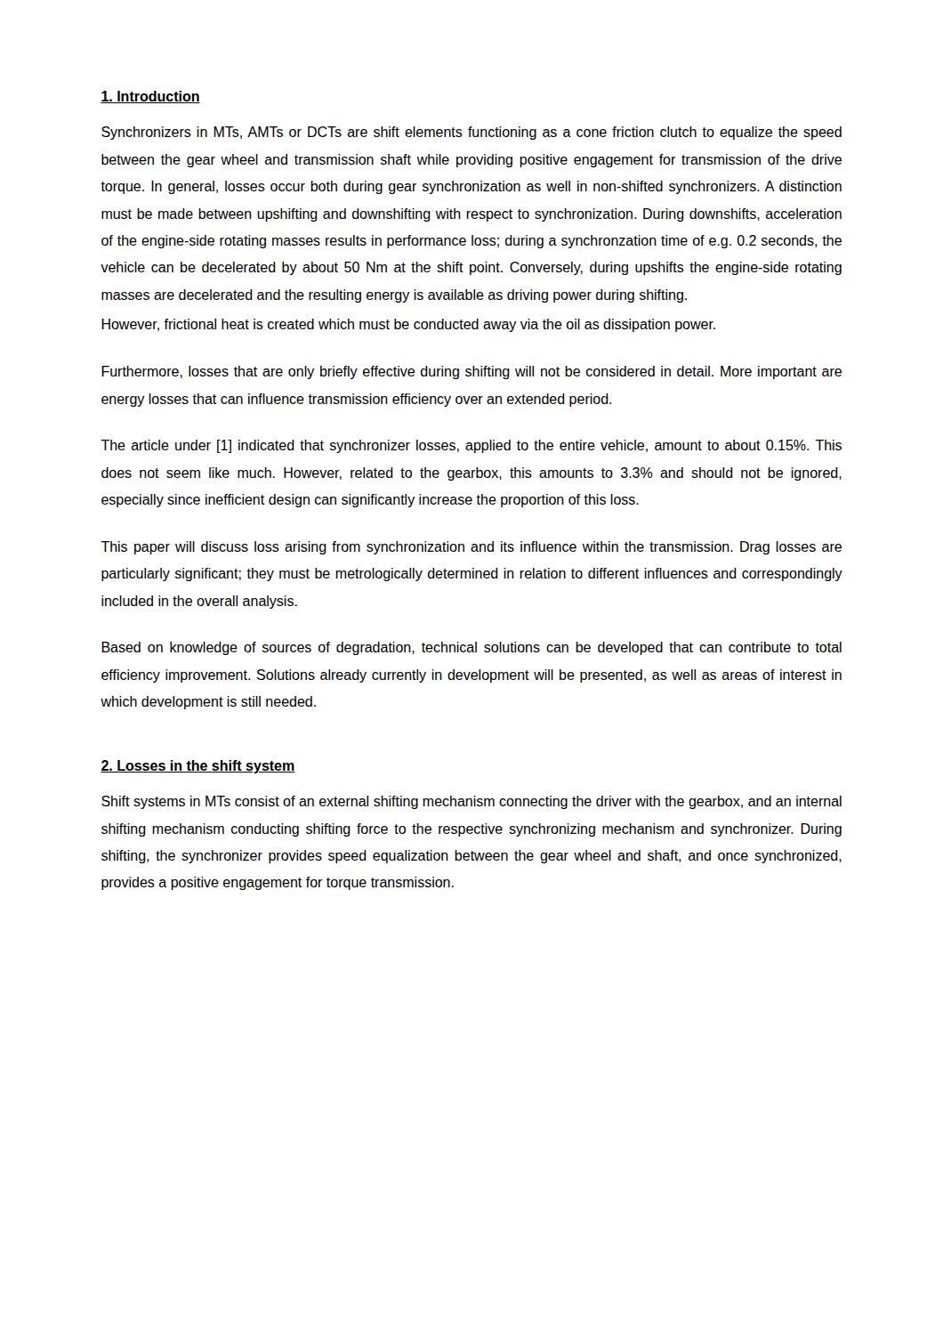1. Introduction
Synchronizers in MTs, AMTs or DCTs are shift elements functioning as a cone friction clutch to equalize the speed between the gear wheel and transmission shaft while providing positive engagement for transmission of the drive torque. In general, losses occur both during gear synchronization as well in non-shifted synchronizers. A distinction must be made between upshifting and downshifting with respect to synchronization. During downshifts, acceleration of the engine-side rotating masses results in performance loss; during a synchronzation time of e.g. 0.2 seconds, the vehicle can be decelerated by about 50 Nm at the shift point. Conversely, during upshifts the engine-side rotating masses are decelerated and the resulting energy is available as driving power during shifting.
However, frictional heat is created which must be conducted away via the oil as dissipation power.
Furthermore, losses that are only briefly effective during shifting will not be considered in detail. More important are energy losses that can influence transmission efficiency over an extended period.
The article under [1] indicated that synchronizer losses, applied to the entire vehicle, amount to about 0.15%. This does not seem like much. However, related to the gearbox, this amounts to 3.3% and should not be ignored, especially since inefficient design can significantly increase the proportion of this loss.
This paper will discuss loss arising from synchronization and its influence within the transmission. Drag losses are particularly significant; they must be metrologically determined in relation to different influences and correspondingly included in the overall analysis.
Based on knowledge of sources of degradation, technical solutions can be developed that can contribute to total efficiency improvement. Solutions already currently in development will be presented, as well as areas of interest in which development is still needed.
2. Losses in the shift system
Shift systems in MTs consist of an external shifting mechanism connecting the driver with the gearbox, and an internal shifting mechanism conducting shifting force to the respective synchronizing mechanism and synchronizer. During shifting, the synchronizer provides speed equalization between the gear wheel and shaft, and once synchronized, provides a positive engagement for torque transmission.